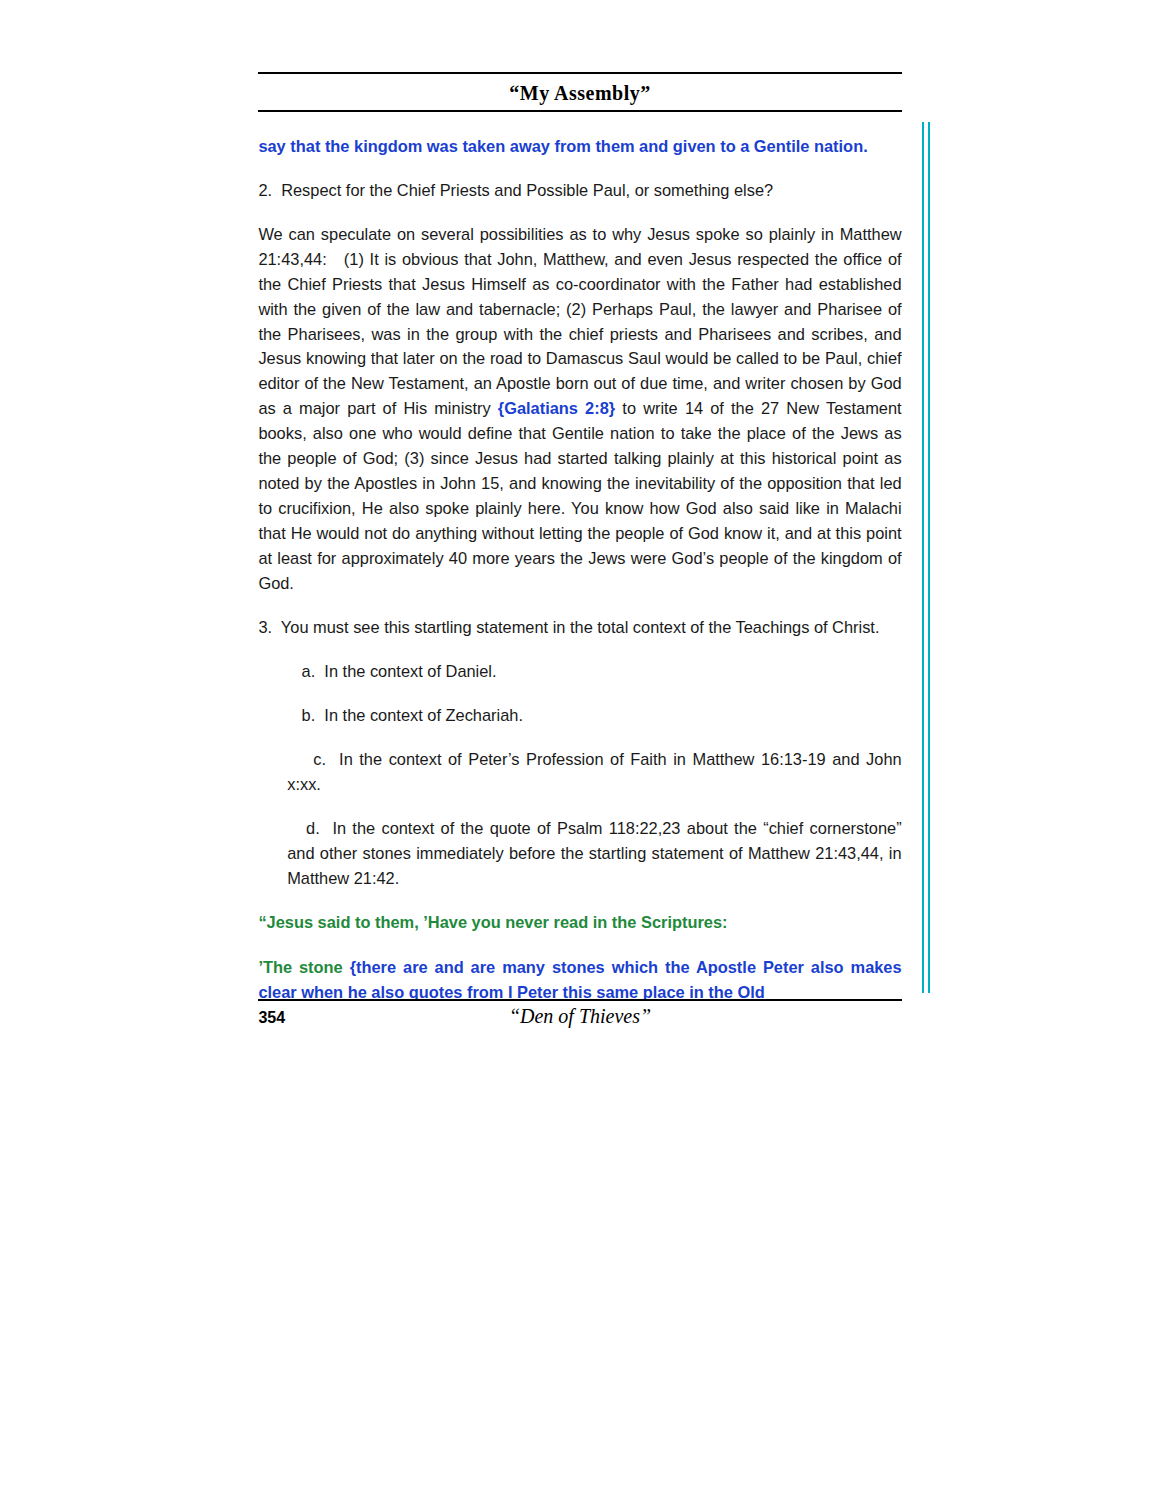“My Assembly”
say that the kingdom was taken away from them and given to a Gentile nation.
2. Respect for the Chief Priests and Possible Paul, or something else?
We can speculate on several possibilities as to why Jesus spoke so plainly in Matthew 21:43,44: (1) It is obvious that John, Matthew, and even Jesus respected the office of the Chief Priests that Jesus Himself as co-coordinator with the Father had established with the given of the law and tabernacle; (2) Perhaps Paul, the lawyer and Pharisee of the Pharisees, was in the group with the chief priests and Pharisees and scribes, and Jesus knowing that later on the road to Damascus Saul would be called to be Paul, chief editor of the New Testament, an Apostle born out of due time, and writer chosen by God as a major part of His ministry {Galatians 2:8} to write 14 of the 27 New Testament books, also one who would define that Gentile nation to take the place of the Jews as the people of God; (3) since Jesus had started talking plainly at this historical point as noted by the Apostles in John 15, and knowing the inevitability of the opposition that led to crucifixion, He also spoke plainly here. You know how God also said like in Malachi that He would not do anything without letting the people of God know it, and at this point at least for approximately 40 more years the Jews were God’s people of the kingdom of God.
3. You must see this startling statement in the total context of the Teachings of Christ.
a. In the context of Daniel.
b. In the context of Zechariah.
c. In the context of Peter’s Profession of Faith in Matthew 16:13-19 and John x:xx.
d. In the context of the quote of Psalm 118:22,23 about the “chief cornerstone” and other stones immediately before the startling statement of Matthew 21:43,44, in Matthew 21:42.
“Jesus said to them, ’Have you never read in the Scriptures:
’The stone {there are and are many stones which the Apostle Peter also makes clear when he also quotes from I Peter this same place in the Old
354
“Den of Thieves”